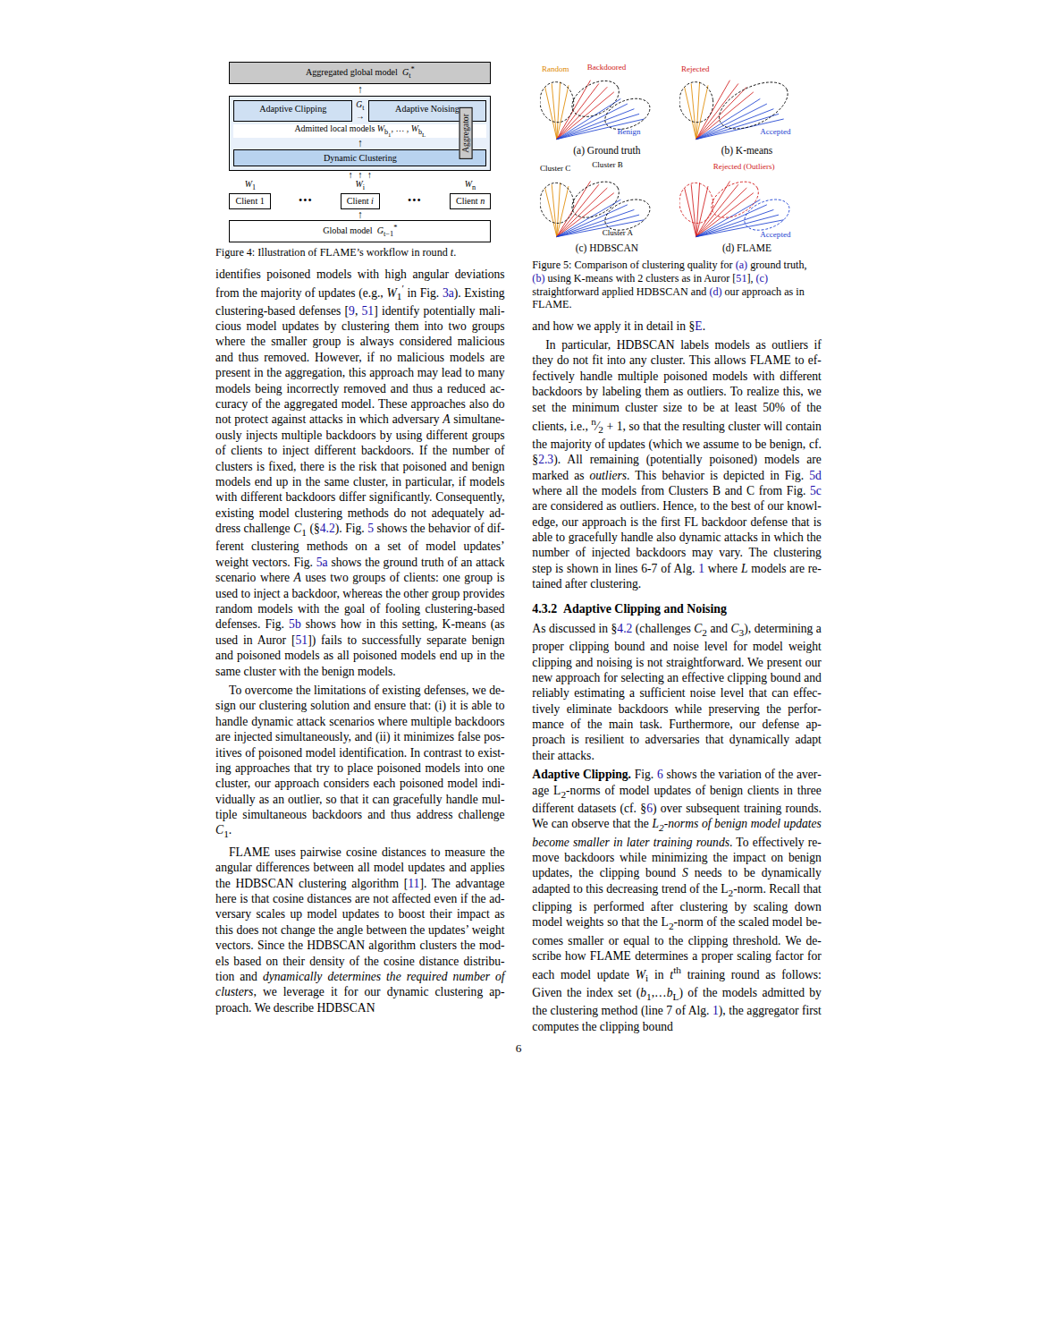Aggregated global model Gt*
↑
Aggregator
Adaptive Clipping
Gt
→
Adaptive Noising
Admitted local models Wb1, … , WbL
↑
Dynamic Clustering
↑ ↑ ↑
W1 Wi Wn
Client 1
•••
Client i
•••
Client n
↑
Global model Gt−1*
Figure 4: Illustration of FLAME’s workflow in round t.
identifies poisoned models with high angular deviations from the majority of updates (e.g., W1′ in Fig. 3a). Existing clustering-based defenses [9, 51] identify potentially malicious model updates by clustering them into two groups where the smaller group is always considered malicious and thus removed. However, if no malicious models are present in the aggregation, this approach may lead to many models being incorrectly removed and thus a reduced accuracy of the aggregated model. These approaches also do not protect against attacks in which adversary A simultaneously injects multiple backdoors by using different groups of clients to inject different backdoors. If the number of clusters is fixed, there is the risk that poisoned and benign models end up in the same cluster, in particular, if models with different backdoors differ significantly. Consequently, existing model clustering methods do not adequately address challenge C1 (§4.2). Fig. 5 shows the behavior of different clustering methods on a set of model updates’ weight vectors. Fig. 5a shows the ground truth of an attack scenario where A uses two groups of clients: one group is used to inject a backdoor, whereas the other group provides random models with the goal of fooling clustering-based defenses. Fig. 5b shows how in this setting, K-means (as used in Auror [51]) fails to successfully separate benign and poisoned models as all poisoned models end up in the same cluster with the benign models.
To overcome the limitations of existing defenses, we design our clustering solution and ensure that: (i) it is able to handle dynamic attack scenarios where multiple backdoors are injected simultaneously, and (ii) it minimizes false positives of poisoned model identification. In contrast to existing approaches that try to place poisoned models into one cluster, our approach considers each poisoned model individually as an outlier, so that it can gracefully handle multiple simultaneous backdoors and thus address challenge C1.
FLAME uses pairwise cosine distances to measure the angular differences between all model updates and applies the HDBSCAN clustering algorithm [11]. The advantage here is that cosine distances are not affected even if the adversary scales up model updates to boost their impact as this does not change the angle between the updates’ weight vectors. Since the HDBSCAN algorithm clusters the models based on their density of the cosine distance distribution and dynamically determines the required number of clusters, we leverage it for our dynamic clustering approach. We describe HDBSCAN
Random Backdoored Benign
(a) Ground truth
Rejected Accepted
(b) K-means
Cluster C Cluster B Cluster A
(c) HDBSCAN
Rejected (Outliers) Accepted
(d) FLAME
Figure 5: Comparison of clustering quality for (a) ground truth, (b) using K-means with 2 clusters as in Auror [51], (c) straightforward applied HDBSCAN and (d) our approach as in FLAME.
and how we apply it in detail in §E.
In particular, HDBSCAN labels models as outliers if they do not fit into any cluster. This allows FLAME to effectively handle multiple poisoned models with different backdoors by labeling them as outliers. To realize this, we set the minimum cluster size to be at least 50% of the clients, i.e., n⁄2 + 1, so that the resulting cluster will contain the majority of updates (which we assume to be benign, cf. §2.3). All remaining (potentially poisoned) models are marked as outliers. This behavior is depicted in Fig. 5d where all the models from Clusters B and C from Fig. 5c are considered as outliers. Hence, to the best of our knowledge, our approach is the first FL backdoor defense that is able to gracefully handle also dynamic attacks in which the number of injected backdoors may vary. The clustering step is shown in lines 6-7 of Alg. 1 where L models are retained after clustering.
4.3.2 Adaptive Clipping and Noising
As discussed in §4.2 (challenges C2 and C3), determining a proper clipping bound and noise level for model weight clipping and noising is not straightforward. We present our new approach for selecting an effective clipping bound and reliably estimating a sufficient noise level that can effectively eliminate backdoors while preserving the performance of the main task. Furthermore, our defense approach is resilient to adversaries that dynamically adapt their attacks.
Adaptive Clipping. Fig. 6 shows the variation of the average L2-norms of model updates of benign clients in three different datasets (cf. §6) over subsequent training rounds. We can observe that the L2-norms of benign model updates become smaller in later training rounds. To effectively remove backdoors while minimizing the impact on benign updates, the clipping bound S needs to be dynamically adapted to this decreasing trend of the L2-norm. Recall that clipping is performed after clustering by scaling down model weights so that the L2-norm of the scaled model becomes smaller or equal to the clipping threshold. We describe how FLAME determines a proper scaling factor for each model update Wi in tth training round as follows: Given the index set (b1,…bL) of the models admitted by the clustering method (line 7 of Alg. 1), the aggregator first computes the clipping bound
6